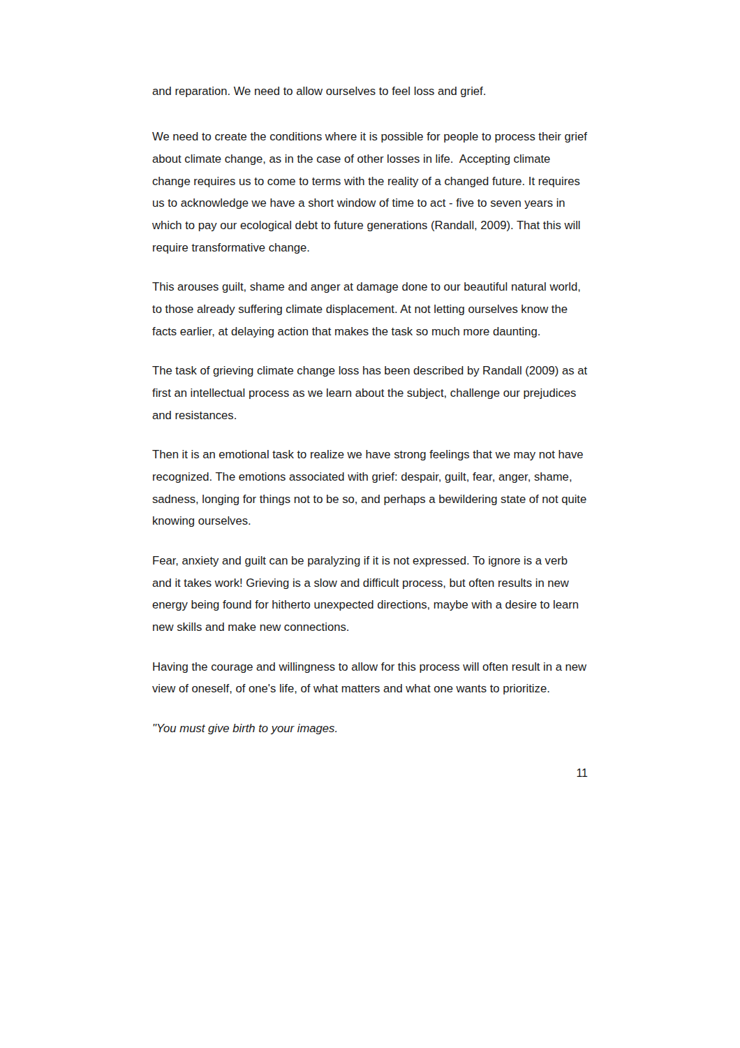and reparation. We need to allow ourselves to feel loss and grief.
We need to create the conditions where it is possible for people to process their grief about climate change, as in the case of other losses in life. Accepting climate change requires us to come to terms with the reality of a changed future. It requires us to acknowledge we have a short window of time to act - five to seven years in which to pay our ecological debt to future generations (Randall, 2009). That this will require transformative change.
This arouses guilt, shame and anger at damage done to our beautiful natural world, to those already suffering climate displacement. At not letting ourselves know the facts earlier, at delaying action that makes the task so much more daunting.
The task of grieving climate change loss has been described by Randall (2009) as at first an intellectual process as we learn about the subject, challenge our prejudices and resistances.
Then it is an emotional task to realize we have strong feelings that we may not have recognized. The emotions associated with grief: despair, guilt, fear, anger, shame, sadness, longing for things not to be so, and perhaps a bewildering state of not quite knowing ourselves.
Fear, anxiety and guilt can be paralyzing if it is not expressed. To ignore is a verb and it takes work! Grieving is a slow and difficult process, but often results in new energy being found for hitherto unexpected directions, maybe with a desire to learn new skills and make new connections.
Having the courage and willingness to allow for this process will often result in a new view of oneself, of one's life, of what matters and what one wants to prioritize.
"You must give birth to your images.
11